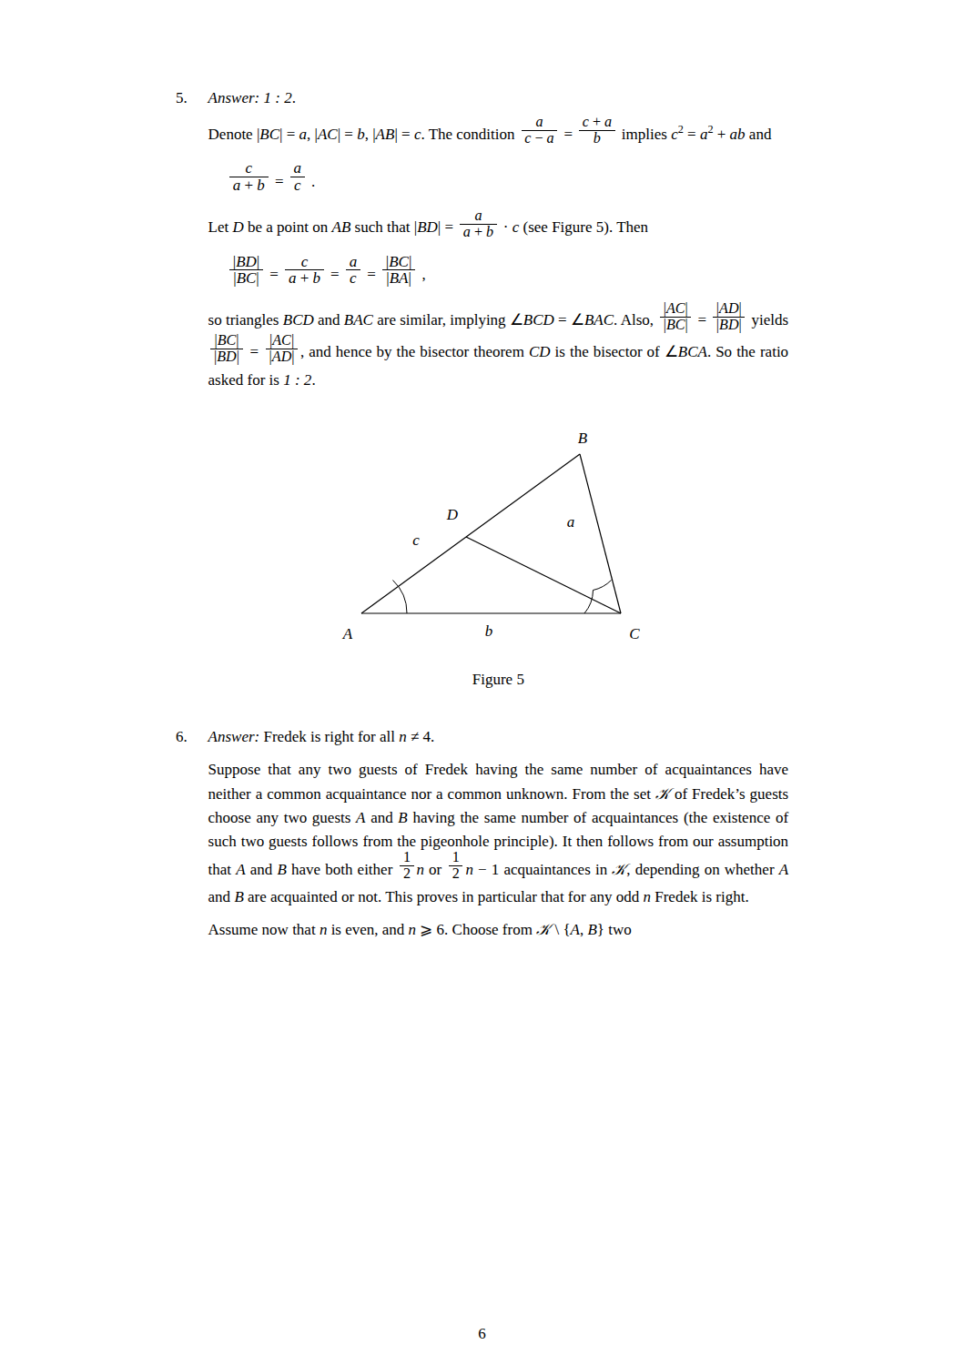5.
Answer: 1 : 2.
Denote |BC| = a, |AC| = b, |AB| = c. The condition ac − a = c + a b implies c2 = a2 + ab and
ca + b = ac .
Let D be a point on AB such that |BD| = aa + b · c (see Figure 5). Then
|BD||BC| = ca + b = ac = |BC||BA| ,
so triangles BCD and BAC are similar, implying ∠BCD = ∠BAC. Also, |AC||BC| = |AD||BD| yields |BC||BD| = |AC||AD|, and hence by the bisector theorem CD is the bisector of ∠BCA. So the ratio asked for is 1 : 2.
B D c a b A C
Figure 5
6.
Answer: Fredek is right for all n ≠ 4.
Suppose that any two guests of Fredek having the same number of acquaintances have neither a common acquaintance nor a common unknown. From the set 𝒦 of Fredek’s guests choose any two guests A and B having the same number of acquaintances (the existence of such two guests follows from the pigeonhole principle). It then follows from our assumption that A and B have both either 12 n or 12 n − 1 acquaintances in 𝒦, depending on whether A and B are acquainted or not. This proves in particular that for any odd n Fredek is right.
Assume now that n is even, and n ⩾ 6. Choose from 𝒦 \ {A, B} two
6